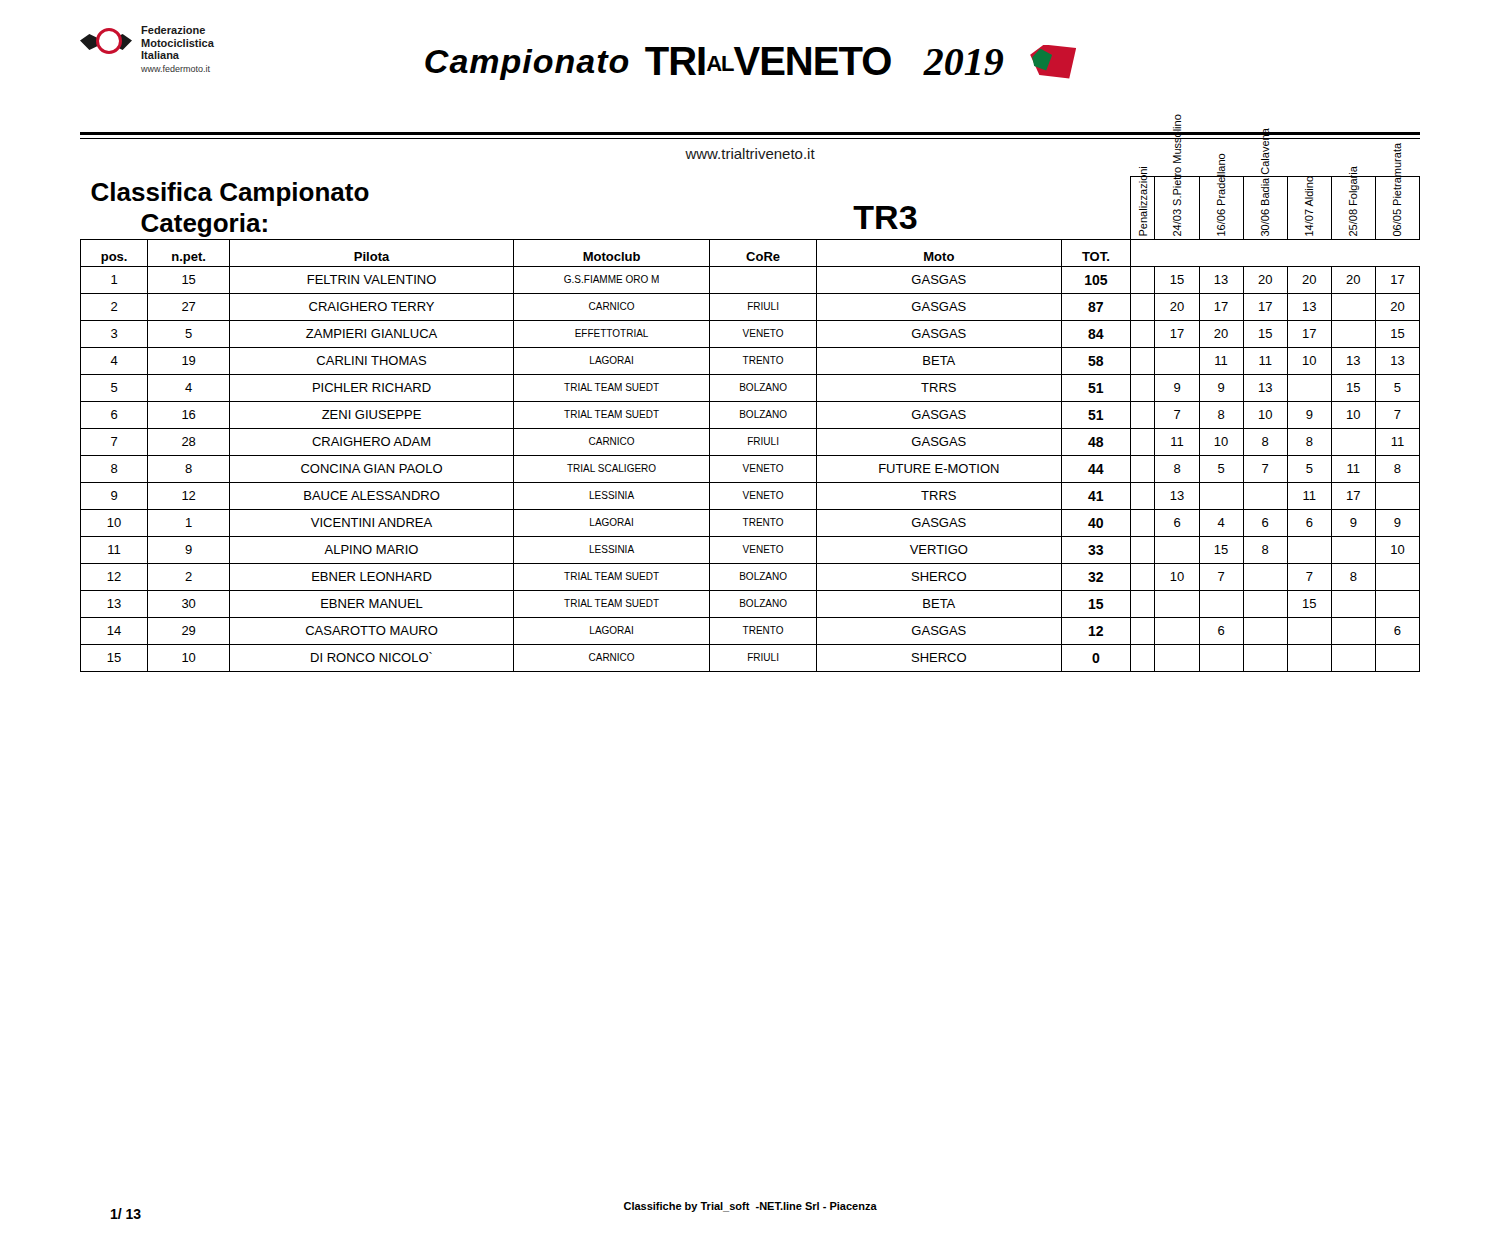Federazione Motociclistica Italiana www.federmoto.it
Campionato TRIALVENETO 2019
www.trialtriveneto.it
| Classifica Campionato Categoria: | TR3 | | Penalizzazioni | 24/03 S.Pietro Mussolino | 16/06 Pradellano | 30/06 Badia Calavena | 14/07 Aldino | 25/08 Folgaria | 06/05 Pietramurata |
| pos. | n.pet. | Pilota | Motoclub | CoRe | Moto | TOT. | | | | | | | |
| 1 | 15 | FELTRIN VALENTINO | G.S.FIAMME ORO M | | GASGAS | 105 | | 15 | 13 | 20 | 20 | 20 | 17 |
| 2 | 27 | CRAIGHERO TERRY | CARNICO | FRIULI | GASGAS | 87 | | 20 | 17 | 17 | 13 | | 20 |
| 3 | 5 | ZAMPIERI GIANLUCA | EFFETTOTRIAL | VENETO | GASGAS | 84 | | 17 | 20 | 15 | 17 | | 15 |
| 4 | 19 | CARLINI THOMAS | LAGORAI | TRENTO | BETA | 58 | | | 11 | 11 | 10 | 13 | 13 |
| 5 | 4 | PICHLER RICHARD | TRIAL TEAM SUEDT | BOLZANO | TRRS | 51 | | 9 | 9 | 13 | | 15 | 5 |
| 6 | 16 | ZENI GIUSEPPE | TRIAL TEAM SUEDT | BOLZANO | GASGAS | 51 | | 7 | 8 | 10 | 9 | 10 | 7 |
| 7 | 28 | CRAIGHERO ADAM | CARNICO | FRIULI | GASGAS | 48 | | 11 | 10 | 8 | 8 | | 11 |
| 8 | 8 | CONCINA GIAN PAOLO | TRIAL SCALIGERO | VENETO | FUTURE E-MOTION | 44 | | 8 | 5 | 7 | 5 | 11 | 8 |
| 9 | 12 | BAUCE ALESSANDRO | LESSINIA | VENETO | TRRS | 41 | | 13 | | | 11 | 17 | |
| 10 | 1 | VICENTINI ANDREA | LAGORAI | TRENTO | GASGAS | 40 | | 6 | 4 | 6 | 6 | 9 | 9 |
| 11 | 9 | ALPINO MARIO | LESSINIA | VENETO | VERTIGO | 33 | | | 15 | 8 | | | 10 |
| 12 | 2 | EBNER LEONHARD | TRIAL TEAM SUEDT | BOLZANO | SHERCO | 32 | | 10 | 7 | | 7 | 8 | |
| 13 | 30 | EBNER MANUEL | TRIAL TEAM SUEDT | BOLZANO | BETA | 15 | | | | | 15 | | |
| 14 | 29 | CASAROTTO MAURO | LAGORAI | TRENTO | GASGAS | 12 | | | 6 | | | | 6 |
| 15 | 10 | DI RONCO NICOLO` | CARNICO | FRIULI | SHERCO | 0 | | | | | | | |
1/ 13
Classifiche by Trial_soft -NET.line Srl - Piacenza